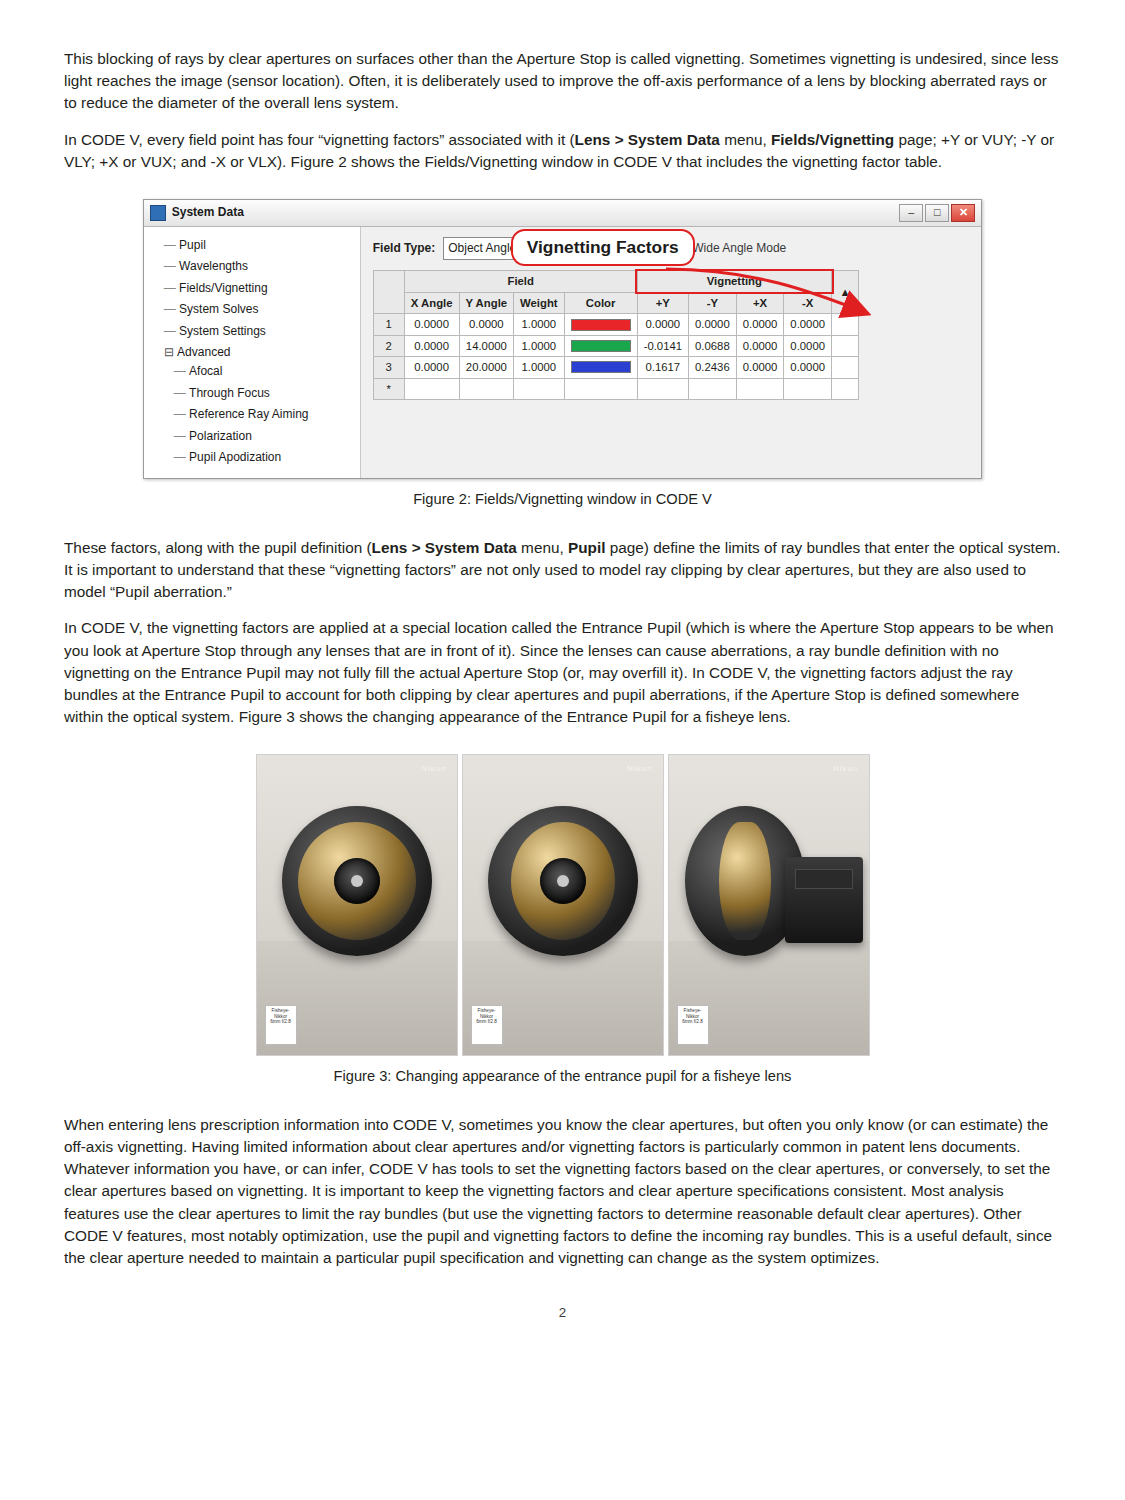This blocking of rays by clear apertures on surfaces other than the Aperture Stop is called vignetting. Sometimes vignetting is undesired, since less light reaches the image (sensor location). Often, it is deliberately used to improve the off-axis performance of a lens by blocking aberrated rays or to reduce the diameter of the overall lens system.
In CODE V, every field point has four “vignetting factors” associated with it (Lens > System Data menu, Fields/Vignetting page; +Y or VUY; -Y or VLY; +X or VUX; and -X or VLX). Figure 2 shows the Fields/Vignetting window in CODE V that includes the vignetting factor table.
System Data
–□✕
Pupil
Wavelengths
Fields/Vignetting
System Solves
System Settings
Advanced
Afocal
Through Focus
Reference Ray Aiming
Polarization
Pupil Apodization
Vignetting Factors
Field Type:
Object Angle▼
Wide Angle Mode
| | Field | Vignetting | ▲ |
| --- | --- | --- | --- |
| X Angle | Y Angle | Weight | Color | +Y | -Y | +X | -X |
| 1 | 0.0000 | 0.0000 | 1.0000 | | 0.0000 | 0.0000 | 0.0000 | 0.0000 | |
| 2 | 0.0000 | 14.0000 | 1.0000 | | -0.0141 | 0.0688 | 0.0000 | 0.0000 | |
| 3 | 0.0000 | 20.0000 | 1.0000 | | 0.1617 | 0.2436 | 0.0000 | 0.0000 | |
| * | | | | | | | | | |
Figure 2: Fields/Vignetting window in CODE V
These factors, along with the pupil definition (Lens > System Data menu, Pupil page) define the limits of ray bundles that enter the optical system. It is important to understand that these “vignetting factors” are not only used to model ray clipping by clear apertures, but they are also used to model “Pupil aberration.”
In CODE V, the vignetting factors are applied at a special location called the Entrance Pupil (which is where the Aperture Stop appears to be when you look at Aperture Stop through any lenses that are in front of it). Since the lenses can cause aberrations, a ray bundle definition with no vignetting on the Entrance Pupil may not fully fill the actual Aperture Stop (or, may overfill it). In CODE V, the vignetting factors adjust the ray bundles at the Entrance Pupil to account for both clipping by clear apertures and pupil aberrations, if the Aperture Stop is defined somewhere within the optical system. Figure 3 shows the changing appearance of the Entrance Pupil for a fisheye lens.
Nikon
Fisheye-Nikkor
6mm f/2.8
Nikon
Fisheye-Nikkor
6mm f/2.8
Nikon
Fisheye-Nikkor
6mm f/2.8
Figure 3: Changing appearance of the entrance pupil for a fisheye lens
When entering lens prescription information into CODE V, sometimes you know the clear apertures, but often you only know (or can estimate) the off-axis vignetting. Having limited information about clear apertures and/or vignetting factors is particularly common in patent lens documents. Whatever information you have, or can infer, CODE V has tools to set the vignetting factors based on the clear apertures, or conversely, to set the clear apertures based on vignetting. It is important to keep the vignetting factors and clear aperture specifications consistent. Most analysis features use the clear apertures to limit the ray bundles (but use the vignetting factors to determine reasonable default clear apertures). Other CODE V features, most notably optimization, use the pupil and vignetting factors to define the incoming ray bundles. This is a useful default, since the clear aperture needed to maintain a particular pupil specification and vignetting can change as the system optimizes.
2